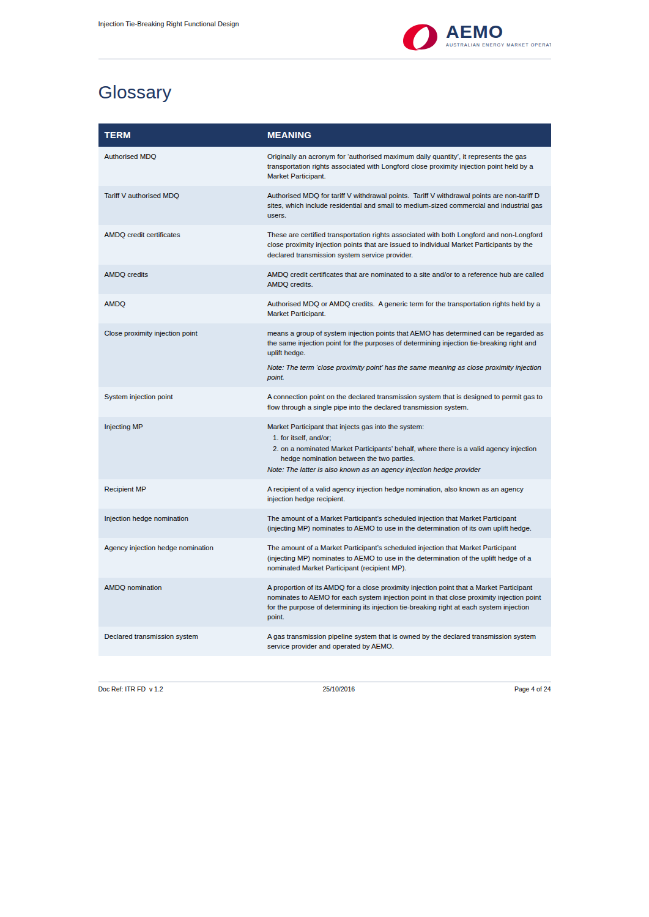Injection Tie-Breaking Right Functional Design
AEMO AUSTRALIAN ENERGY MARKET OPERATOR
Glossary
| TERM | MEANING |
| --- | --- |
| Authorised MDQ | Originally an acronym for ‘authorised maximum daily quantity’, it represents the gas transportation rights associated with Longford close proximity injection point held by a Market Participant. |
| Tariff V authorised MDQ | Authorised MDQ for tariff V withdrawal points. Tariff V withdrawal points are non-tariff D sites, which include residential and small to medium-sized commercial and industrial gas users. |
| AMDQ credit certificates | These are certified transportation rights associated with both Longford and non-Longford close proximity injection points that are issued to individual Market Participants by the declared transmission system service provider. |
| AMDQ credits | AMDQ credit certificates that are nominated to a site and/or to a reference hub are called AMDQ credits. |
| AMDQ | Authorised MDQ or AMDQ credits. A generic term for the transportation rights held by a Market Participant. |
| Close proximity injection point | means a group of system injection points that AEMO has determined can be regarded as the same injection point for the purposes of determining injection tie-breaking right and uplift hedge. Note: The term ‘close proximity point’ has the same meaning as close proximity injection point. |
| System injection point | A connection point on the declared transmission system that is designed to permit gas to flow through a single pipe into the declared transmission system. |
| Injecting MP | Market Participant that injects gas into the system: for itself, and/or; on a nominated Market Participants’ behalf, where there is a valid agency injection hedge nomination between the two parties. Note: The latter is also known as an agency injection hedge provider |
| Recipient MP | A recipient of a valid agency injection hedge nomination, also known as an agency injection hedge recipient. |
| Injection hedge nomination | The amount of a Market Participant’s scheduled injection that Market Participant (injecting MP) nominates to AEMO to use in the determination of its own uplift hedge. |
| Agency injection hedge nomination | The amount of a Market Participant’s scheduled injection that Market Participant (injecting MP) nominates to AEMO to use in the determination of the uplift hedge of a nominated Market Participant (recipient MP). |
| AMDQ nomination | A proportion of its AMDQ for a close proximity injection point that a Market Participant nominates to AEMO for each system injection point in that close proximity injection point for the purpose of determining its injection tie-breaking right at each system injection point. |
| Declared transmission system | A gas transmission pipeline system that is owned by the declared transmission system service provider and operated by AEMO. |
Doc Ref: ITR FD v 1.2
25/10/2016
Page 4 of 24